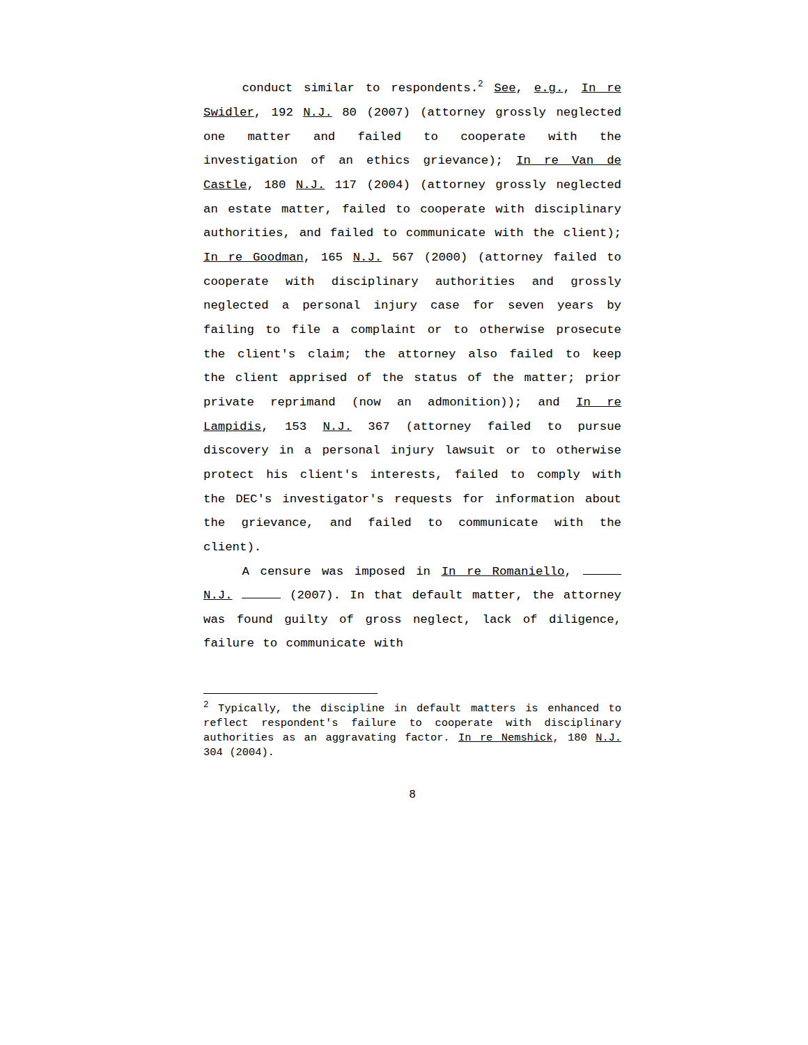conduct similar to respondents.2 See, e.g., In re Swidler, 192 N.J. 80 (2007) (attorney grossly neglected one matter and failed to cooperate with the investigation of an ethics grievance); In re Van de Castle, 180 N.J. 117 (2004) (attorney grossly neglected an estate matter, failed to cooperate with disciplinary authorities, and failed to communicate with the client); In re Goodman, 165 N.J. 567 (2000) (attorney failed to cooperate with disciplinary authorities and grossly neglected a personal injury case for seven years by failing to file a complaint or to otherwise prosecute the client's claim; the attorney also failed to keep the client apprised of the status of the matter; prior private reprimand (now an admonition)); and In re Lampidis, 153 N.J. 367 (attorney failed to pursue discovery in a personal injury lawsuit or to otherwise protect his client's interests, failed to comply with the DEC's investigator's requests for information about the grievance, and failed to communicate with the client).
A censure was imposed in In re Romaniello, N.J. (2007). In that default matter, the attorney was found guilty of gross neglect, lack of diligence, failure to communicate with
2 Typically, the discipline in default matters is enhanced to reflect respondent's failure to cooperate with disciplinary authorities as an aggravating factor. In re Nemshick, 180 N.J. 304 (2004).
8